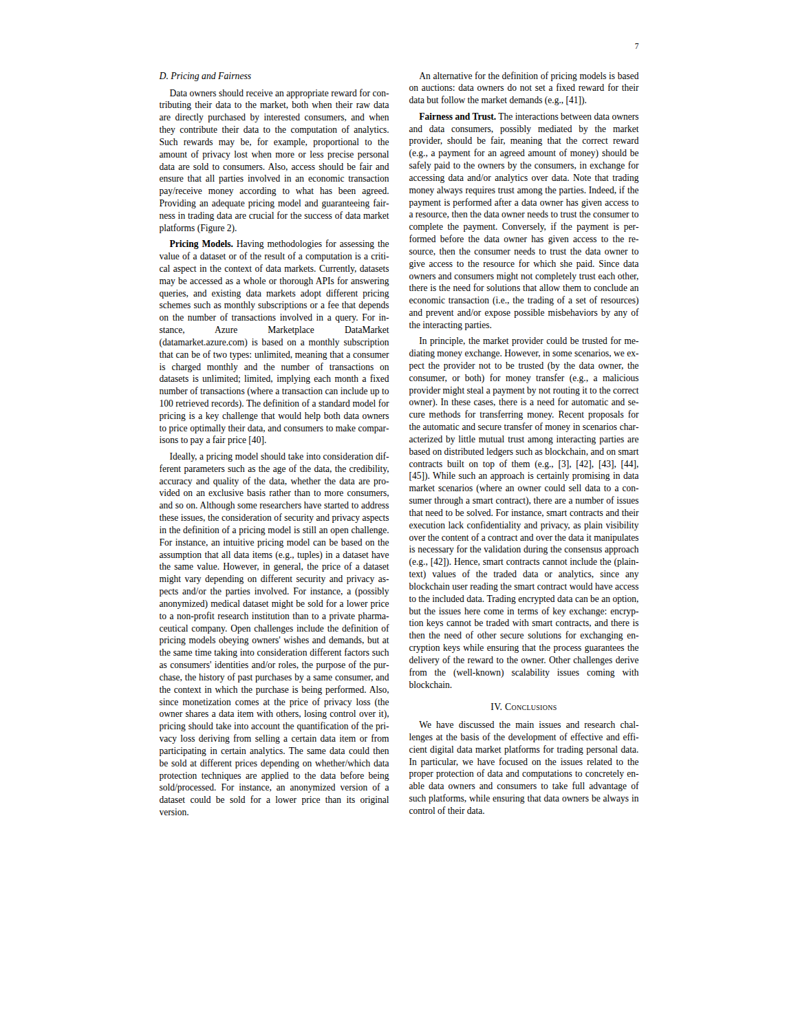7
D. Pricing and Fairness
Data owners should receive an appropriate reward for contributing their data to the market, both when their raw data are directly purchased by interested consumers, and when they contribute their data to the computation of analytics. Such rewards may be, for example, proportional to the amount of privacy lost when more or less precise personal data are sold to consumers. Also, access should be fair and ensure that all parties involved in an economic transaction pay/receive money according to what has been agreed. Providing an adequate pricing model and guaranteeing fairness in trading data are crucial for the success of data market platforms (Figure 2).
Pricing Models. Having methodologies for assessing the value of a dataset or of the result of a computation is a critical aspect in the context of data markets. Currently, datasets may be accessed as a whole or thorough APIs for answering queries, and existing data markets adopt different pricing schemes such as monthly subscriptions or a fee that depends on the number of transactions involved in a query. For instance, Azure Marketplace DataMarket (datamarket.azure.com) is based on a monthly subscription that can be of two types: unlimited, meaning that a consumer is charged monthly and the number of transactions on datasets is unlimited; limited, implying each month a fixed number of transactions (where a transaction can include up to 100 retrieved records). The definition of a standard model for pricing is a key challenge that would help both data owners to price optimally their data, and consumers to make comparisons to pay a fair price [40].
Ideally, a pricing model should take into consideration different parameters such as the age of the data, the credibility, accuracy and quality of the data, whether the data are provided on an exclusive basis rather than to more consumers, and so on. Although some researchers have started to address these issues, the consideration of security and privacy aspects in the definition of a pricing model is still an open challenge. For instance, an intuitive pricing model can be based on the assumption that all data items (e.g., tuples) in a dataset have the same value. However, in general, the price of a dataset might vary depending on different security and privacy aspects and/or the parties involved. For instance, a (possibly anonymized) medical dataset might be sold for a lower price to a non-profit research institution than to a private pharmaceutical company. Open challenges include the definition of pricing models obeying owners' wishes and demands, but at the same time taking into consideration different factors such as consumers' identities and/or roles, the purpose of the purchase, the history of past purchases by a same consumer, and the context in which the purchase is being performed. Also, since monetization comes at the price of privacy loss (the owner shares a data item with others, losing control over it), pricing should take into account the quantification of the privacy loss deriving from selling a certain data item or from participating in certain analytics. The same data could then be sold at different prices depending on whether/which data protection techniques are applied to the data before being sold/processed. For instance, an anonymized version of a dataset could be sold for a lower price than its original version.
An alternative for the definition of pricing models is based on auctions: data owners do not set a fixed reward for their data but follow the market demands (e.g., [41]).
Fairness and Trust. The interactions between data owners and data consumers, possibly mediated by the market provider, should be fair, meaning that the correct reward (e.g., a payment for an agreed amount of money) should be safely paid to the owners by the consumers, in exchange for accessing data and/or analytics over data. Note that trading money always requires trust among the parties. Indeed, if the payment is performed after a data owner has given access to a resource, then the data owner needs to trust the consumer to complete the payment. Conversely, if the payment is performed before the data owner has given access to the resource, then the consumer needs to trust the data owner to give access to the resource for which she paid. Since data owners and consumers might not completely trust each other, there is the need for solutions that allow them to conclude an economic transaction (i.e., the trading of a set of resources) and prevent and/or expose possible misbehaviors by any of the interacting parties.
In principle, the market provider could be trusted for mediating money exchange. However, in some scenarios, we expect the provider not to be trusted (by the data owner, the consumer, or both) for money transfer (e.g., a malicious provider might steal a payment by not routing it to the correct owner). In these cases, there is a need for automatic and secure methods for transferring money. Recent proposals for the automatic and secure transfer of money in scenarios characterized by little mutual trust among interacting parties are based on distributed ledgers such as blockchain, and on smart contracts built on top of them (e.g., [3], [42], [43], [44], [45]). While such an approach is certainly promising in data market scenarios (where an owner could sell data to a consumer through a smart contract), there are a number of issues that need to be solved. For instance, smart contracts and their execution lack confidentiality and privacy, as plain visibility over the content of a contract and over the data it manipulates is necessary for the validation during the consensus approach (e.g., [42]). Hence, smart contracts cannot include the (plaintext) values of the traded data or analytics, since any blockchain user reading the smart contract would have access to the included data. Trading encrypted data can be an option, but the issues here come in terms of key exchange: encryption keys cannot be traded with smart contracts, and there is then the need of other secure solutions for exchanging encryption keys while ensuring that the process guarantees the delivery of the reward to the owner. Other challenges derive from the (well-known) scalability issues coming with blockchain.
IV. Conclusions
We have discussed the main issues and research challenges at the basis of the development of effective and efficient digital data market platforms for trading personal data. In particular, we have focused on the issues related to the proper protection of data and computations to concretely enable data owners and consumers to take full advantage of such platforms, while ensuring that data owners be always in control of their data.